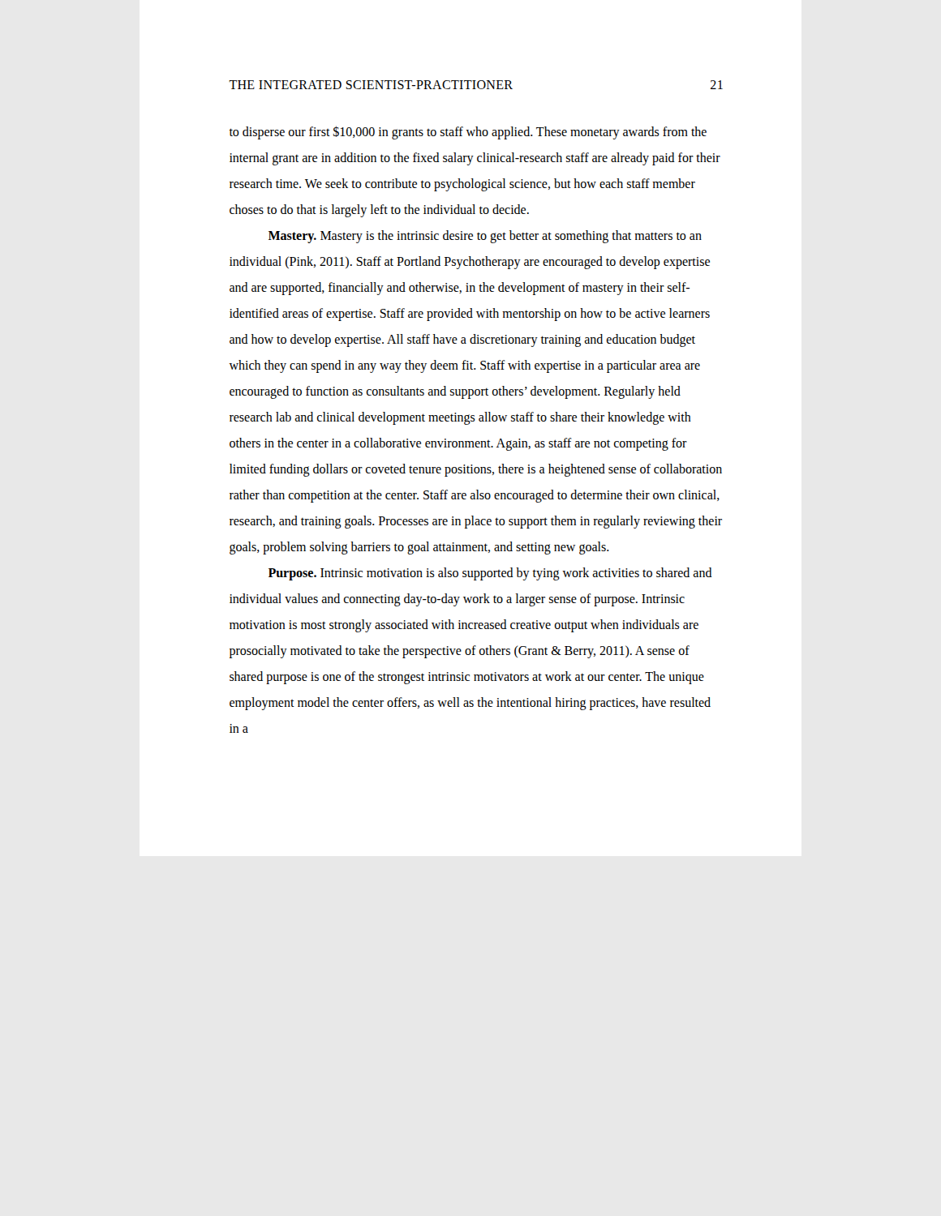The Integrated Scientist-Practitioner 21
to disperse our first $10,000 in grants to staff who applied. These monetary awards from the internal grant are in addition to the fixed salary clinical-research staff are already paid for their research time. We seek to contribute to psychological science, but how each staff member choses to do that is largely left to the individual to decide.
Mastery. Mastery is the intrinsic desire to get better at something that matters to an individual (Pink, 2011). Staff at Portland Psychotherapy are encouraged to develop expertise and are supported, financially and otherwise, in the development of mastery in their self-identified areas of expertise. Staff are provided with mentorship on how to be active learners and how to develop expertise. All staff have a discretionary training and education budget which they can spend in any way they deem fit. Staff with expertise in a particular area are encouraged to function as consultants and support others’ development. Regularly held research lab and clinical development meetings allow staff to share their knowledge with others in the center in a collaborative environment. Again, as staff are not competing for limited funding dollars or coveted tenure positions, there is a heightened sense of collaboration rather than competition at the center. Staff are also encouraged to determine their own clinical, research, and training goals. Processes are in place to support them in regularly reviewing their goals, problem solving barriers to goal attainment, and setting new goals.
Purpose. Intrinsic motivation is also supported by tying work activities to shared and individual values and connecting day-to-day work to a larger sense of purpose. Intrinsic motivation is most strongly associated with increased creative output when individuals are prosocially motivated to take the perspective of others (Grant & Berry, 2011). A sense of shared purpose is one of the strongest intrinsic motivators at work at our center. The unique employment model the center offers, as well as the intentional hiring practices, have resulted in a